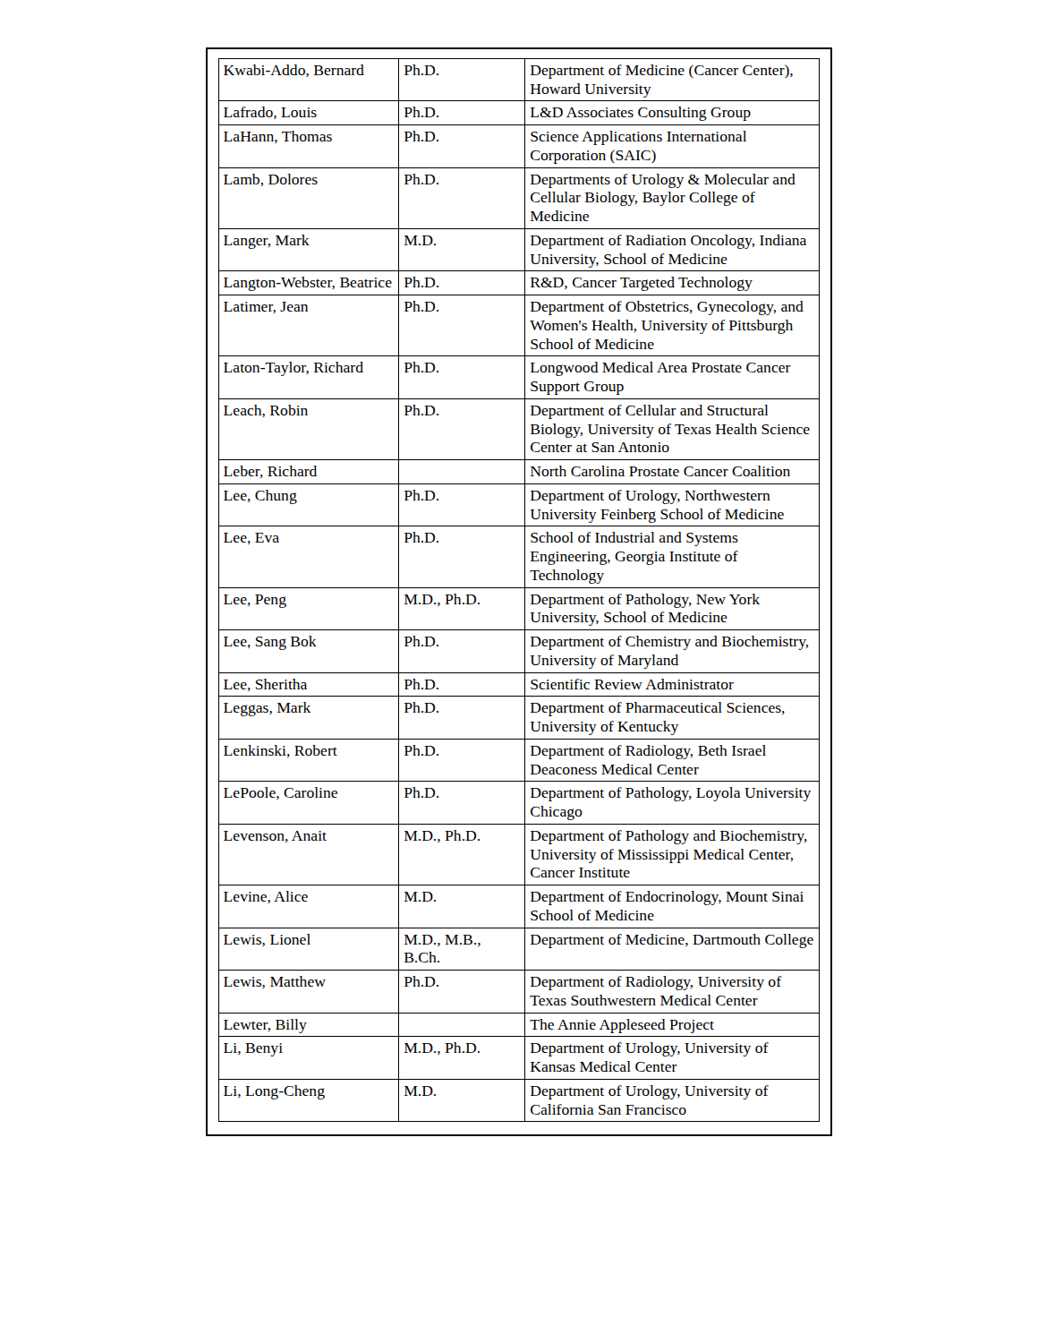| Kwabi-Addo, Bernard | Ph.D. | Department of Medicine (Cancer Center), Howard University |
| Lafrado, Louis | Ph.D. | L&D Associates Consulting Group |
| LaHann, Thomas | Ph.D. | Science Applications International Corporation (SAIC) |
| Lamb, Dolores | Ph.D. | Departments of Urology & Molecular and Cellular Biology, Baylor College of Medicine |
| Langer, Mark | M.D. | Department of Radiation Oncology, Indiana University, School of Medicine |
| Langton-Webster, Beatrice | Ph.D. | R&D, Cancer Targeted Technology |
| Latimer, Jean | Ph.D. | Department of Obstetrics, Gynecology, and Women's Health, University of Pittsburgh School of Medicine |
| Laton-Taylor, Richard | Ph.D. | Longwood Medical Area Prostate Cancer Support Group |
| Leach, Robin | Ph.D. | Department of Cellular and Structural Biology, University of Texas Health Science Center at San Antonio |
| Leber, Richard | | North Carolina Prostate Cancer Coalition |
| Lee, Chung | Ph.D. | Department of Urology, Northwestern University Feinberg School of Medicine |
| Lee, Eva | Ph.D. | School of Industrial and Systems Engineering, Georgia Institute of Technology |
| Lee, Peng | M.D., Ph.D. | Department of Pathology, New York University, School of Medicine |
| Lee, Sang Bok | Ph.D. | Department of Chemistry and Biochemistry, University of Maryland |
| Lee, Sheritha | Ph.D. | Scientific Review Administrator |
| Leggas, Mark | Ph.D. | Department of Pharmaceutical Sciences, University of Kentucky |
| Lenkinski, Robert | Ph.D. | Department of Radiology, Beth Israel Deaconess Medical Center |
| LePoole, Caroline | Ph.D. | Department of Pathology, Loyola University Chicago |
| Levenson, Anait | M.D., Ph.D. | Department of Pathology and Biochemistry, University of Mississippi Medical Center, Cancer Institute |
| Levine, Alice | M.D. | Department of Endocrinology, Mount Sinai School of Medicine |
| Lewis, Lionel | M.D., M.B., B.Ch. | Department of Medicine, Dartmouth College |
| Lewis, Matthew | Ph.D. | Department of Radiology, University of Texas Southwestern Medical Center |
| Lewter, Billy | | The Annie Appleseed Project |
| Li, Benyi | M.D., Ph.D. | Department of Urology, University of Kansas Medical Center |
| Li, Long-Cheng | M.D. | Department of Urology, University of California San Francisco |